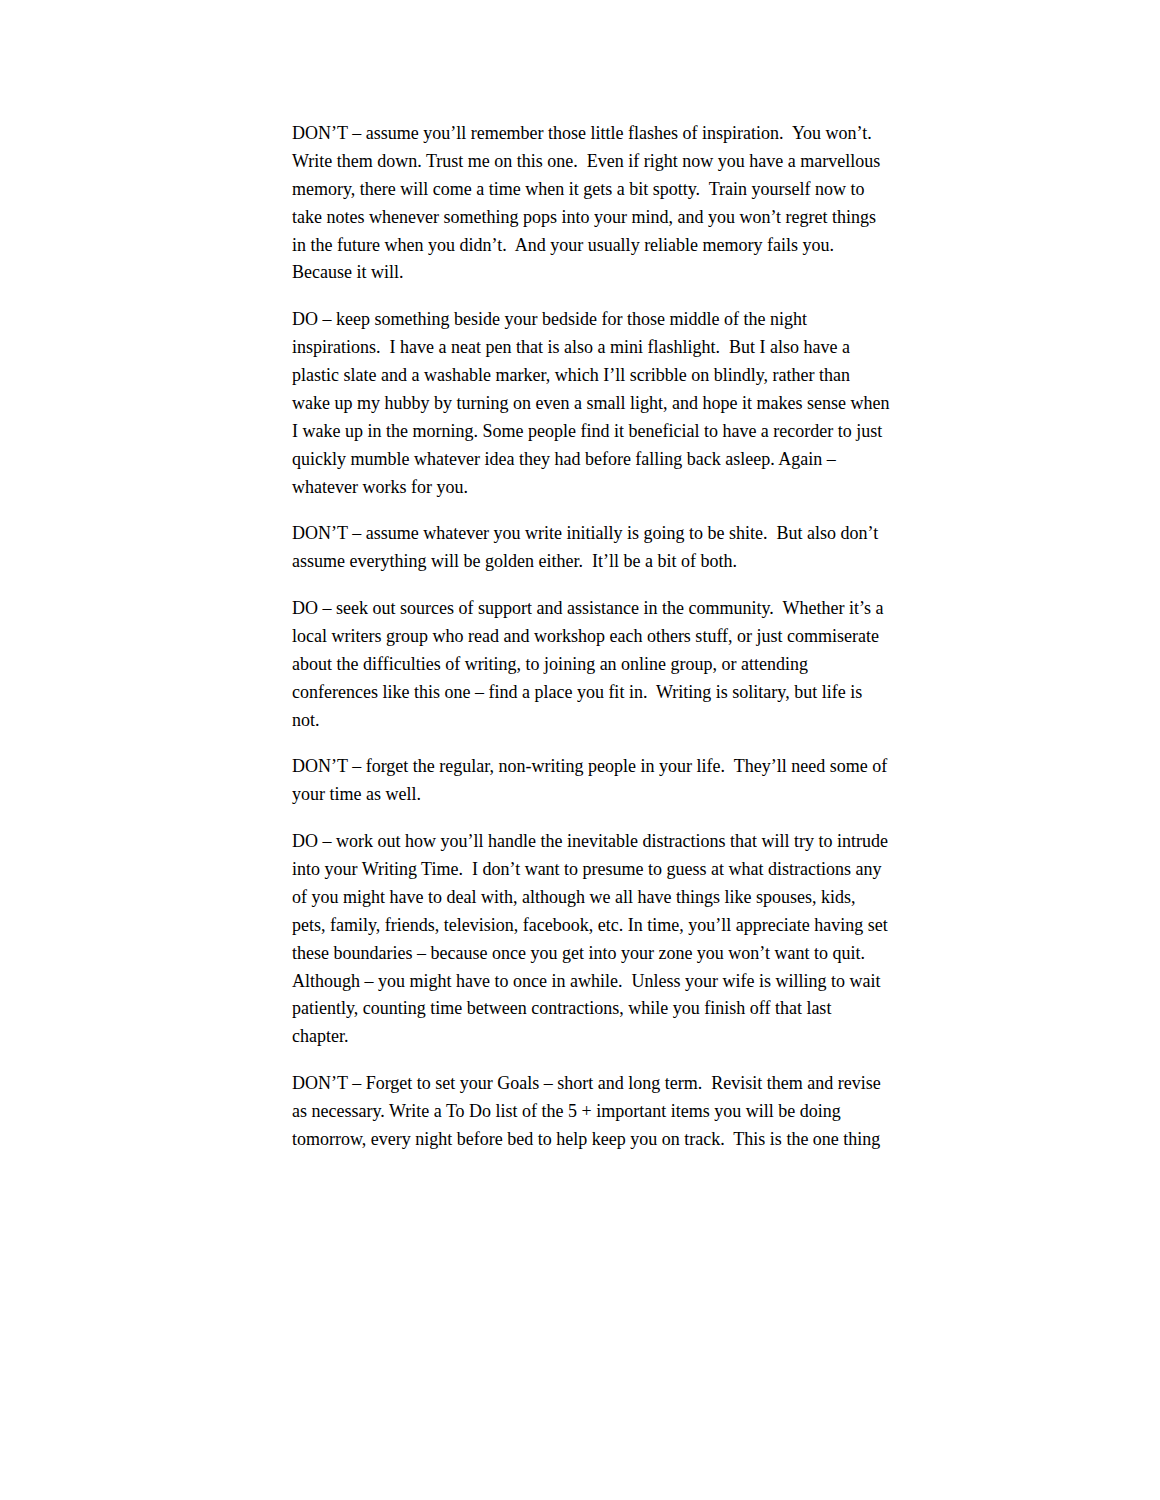DON’T – assume you’ll remember those little flashes of inspiration. You won’t. Write them down. Trust me on this one. Even if right now you have a marvellous memory, there will come a time when it gets a bit spotty. Train yourself now to take notes whenever something pops into your mind, and you won’t regret things in the future when you didn’t. And your usually reliable memory fails you. Because it will.
DO – keep something beside your bedside for those middle of the night inspirations. I have a neat pen that is also a mini flashlight. But I also have a plastic slate and a washable marker, which I’ll scribble on blindly, rather than wake up my hubby by turning on even a small light, and hope it makes sense when I wake up in the morning. Some people find it beneficial to have a recorder to just quickly mumble whatever idea they had before falling back asleep. Again – whatever works for you.
DON’T – assume whatever you write initially is going to be shite. But also don’t assume everything will be golden either. It’ll be a bit of both.
DO – seek out sources of support and assistance in the community. Whether it’s a local writers group who read and workshop each others stuff, or just commiserate about the difficulties of writing, to joining an online group, or attending conferences like this one – find a place you fit in. Writing is solitary, but life is not.
DON’T – forget the regular, non-writing people in your life. They’ll need some of your time as well.
DO – work out how you’ll handle the inevitable distractions that will try to intrude into your Writing Time. I don’t want to presume to guess at what distractions any of you might have to deal with, although we all have things like spouses, kids, pets, family, friends, television, facebook, etc. In time, you’ll appreciate having set these boundaries – because once you get into your zone you won’t want to quit. Although – you might have to once in awhile. Unless your wife is willing to wait patiently, counting time between contractions, while you finish off that last chapter.
DON’T – Forget to set your Goals – short and long term. Revisit them and revise as necessary. Write a To Do list of the 5 + important items you will be doing tomorrow, every night before bed to help keep you on track. This is the one thing